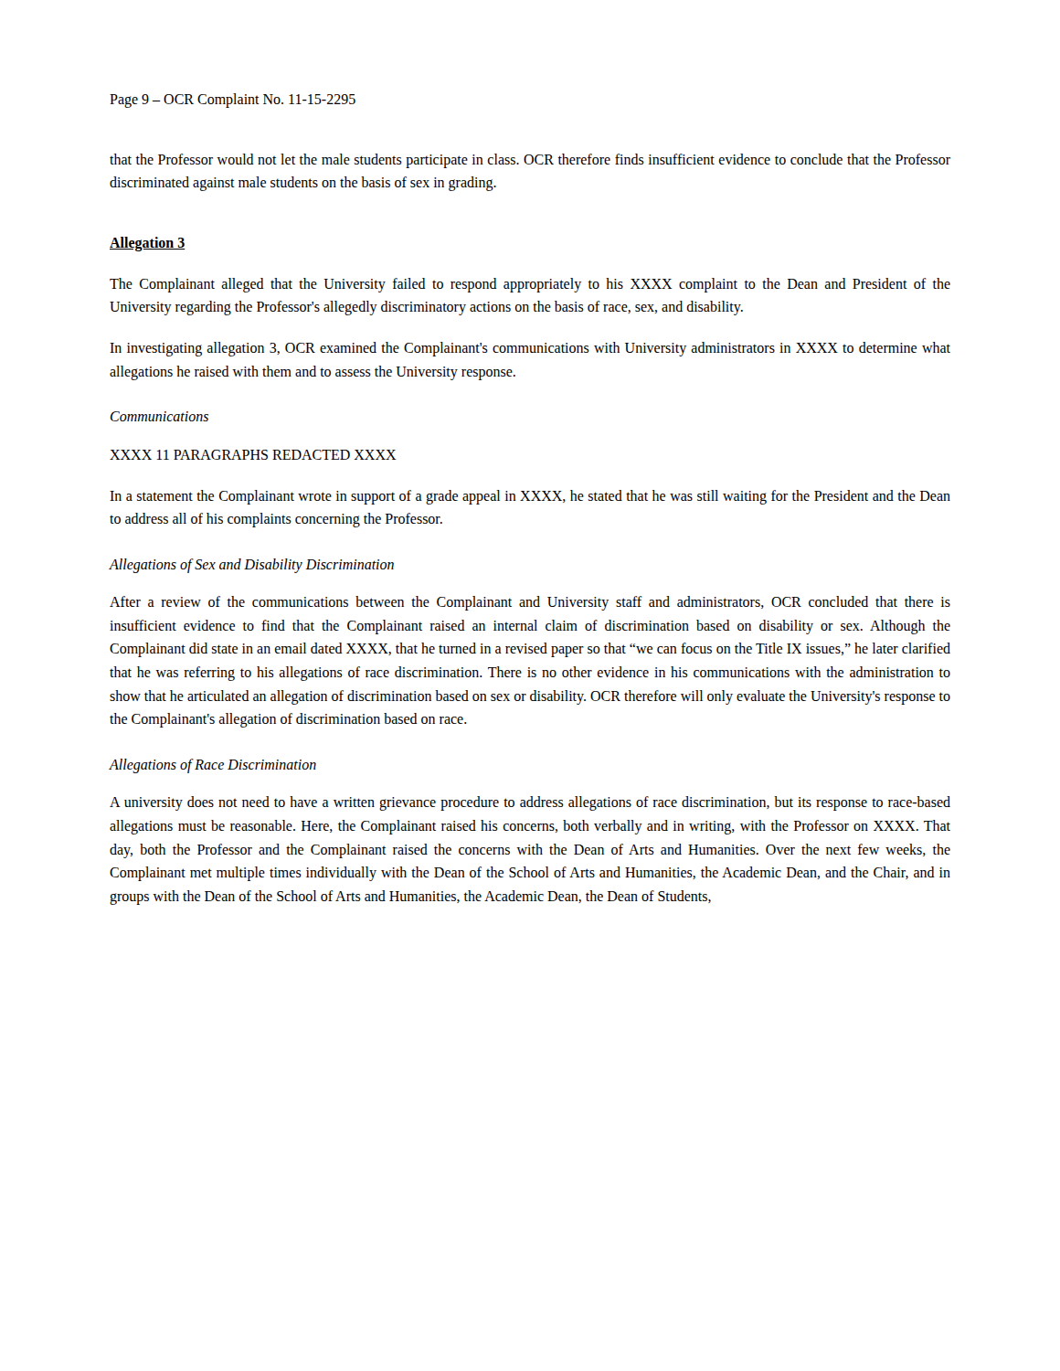Page 9 – OCR Complaint No. 11-15-2295
that the Professor would not let the male students participate in class. OCR therefore finds insufficient evidence to conclude that the Professor discriminated against male students on the basis of sex in grading.
Allegation 3
The Complainant alleged that the University failed to respond appropriately to his XXXX complaint to the Dean and President of the University regarding the Professor's allegedly discriminatory actions on the basis of race, sex, and disability.
In investigating allegation 3, OCR examined the Complainant's communications with University administrators in XXXX to determine what allegations he raised with them and to assess the University response.
Communications
XXXX 11 PARAGRAPHS REDACTED XXXX
In a statement the Complainant wrote in support of a grade appeal in XXXX, he stated that he was still waiting for the President and the Dean to address all of his complaints concerning the Professor.
Allegations of Sex and Disability Discrimination
After a review of the communications between the Complainant and University staff and administrators, OCR concluded that there is insufficient evidence to find that the Complainant raised an internal claim of discrimination based on disability or sex. Although the Complainant did state in an email dated XXXX, that he turned in a revised paper so that “we can focus on the Title IX issues,” he later clarified that he was referring to his allegations of race discrimination. There is no other evidence in his communications with the administration to show that he articulated an allegation of discrimination based on sex or disability. OCR therefore will only evaluate the University's response to the Complainant's allegation of discrimination based on race.
Allegations of Race Discrimination
A university does not need to have a written grievance procedure to address allegations of race discrimination, but its response to race-based allegations must be reasonable. Here, the Complainant raised his concerns, both verbally and in writing, with the Professor on XXXX. That day, both the Professor and the Complainant raised the concerns with the Dean of Arts and Humanities. Over the next few weeks, the Complainant met multiple times individually with the Dean of the School of Arts and Humanities, the Academic Dean, and the Chair, and in groups with the Dean of the School of Arts and Humanities, the Academic Dean, the Dean of Students,